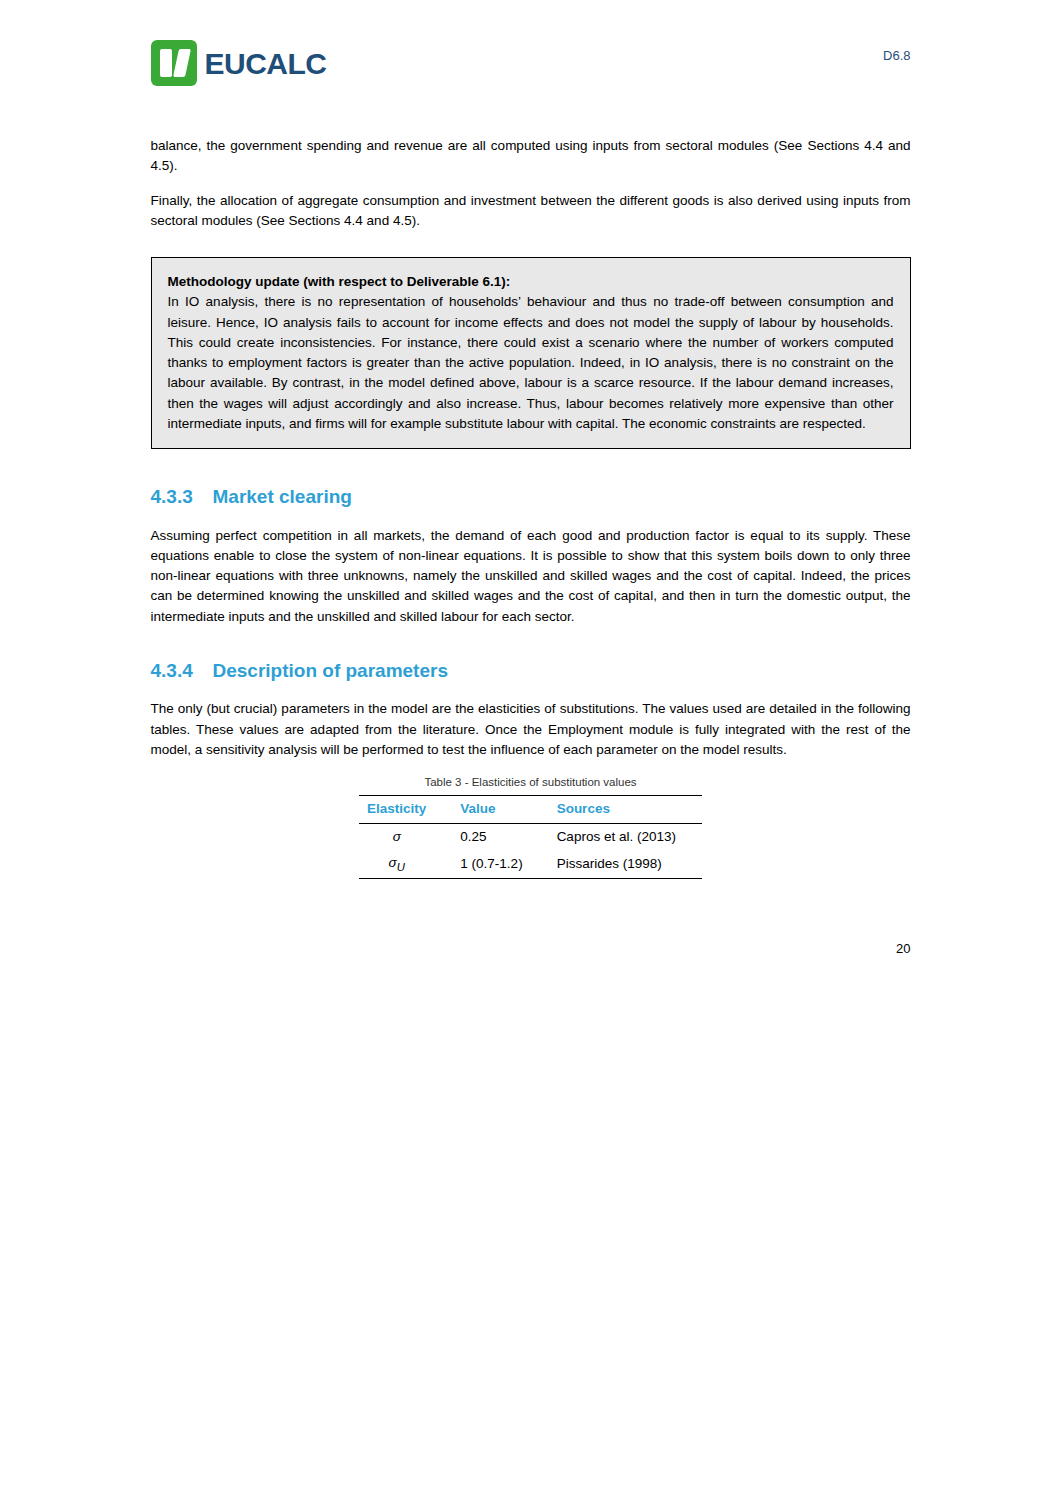EUCALC
D6.8
balance, the government spending and revenue are all computed using inputs from sectoral modules (See Sections 4.4 and 4.5).
Finally, the allocation of aggregate consumption and investment between the different goods is also derived using inputs from sectoral modules (See Sections 4.4 and 4.5).
Methodology update (with respect to Deliverable 6.1):
In IO analysis, there is no representation of households’ behaviour and thus no trade-off between consumption and leisure. Hence, IO analysis fails to account for income effects and does not model the supply of labour by households. This could create inconsistencies. For instance, there could exist a scenario where the number of workers computed thanks to employment factors is greater than the active population. Indeed, in IO analysis, there is no constraint on the labour available. By contrast, in the model defined above, labour is a scarce resource. If the labour demand increases, then the wages will adjust accordingly and also increase. Thus, labour becomes relatively more expensive than other intermediate inputs, and firms will for example substitute labour with capital. The economic constraints are respected.
4.3.3 Market clearing
Assuming perfect competition in all markets, the demand of each good and production factor is equal to its supply. These equations enable to close the system of non-linear equations. It is possible to show that this system boils down to only three non-linear equations with three unknowns, namely the unskilled and skilled wages and the cost of capital. Indeed, the prices can be determined knowing the unskilled and skilled wages and the cost of capital, and then in turn the domestic output, the intermediate inputs and the unskilled and skilled labour for each sector.
4.3.4 Description of parameters
The only (but crucial) parameters in the model are the elasticities of substitutions. The values used are detailed in the following tables. These values are adapted from the literature. Once the Employment module is fully integrated with the rest of the model, a sensitivity analysis will be performed to test the influence of each parameter on the model results.
Table 3 - Elasticities of substitution values
| Elasticity | Value | Sources |
| --- | --- | --- |
| σ | 0.25 | Capros et al. (2013) |
| σ U | 1 (0.7-1.2) | Pissarides (1998) |
20